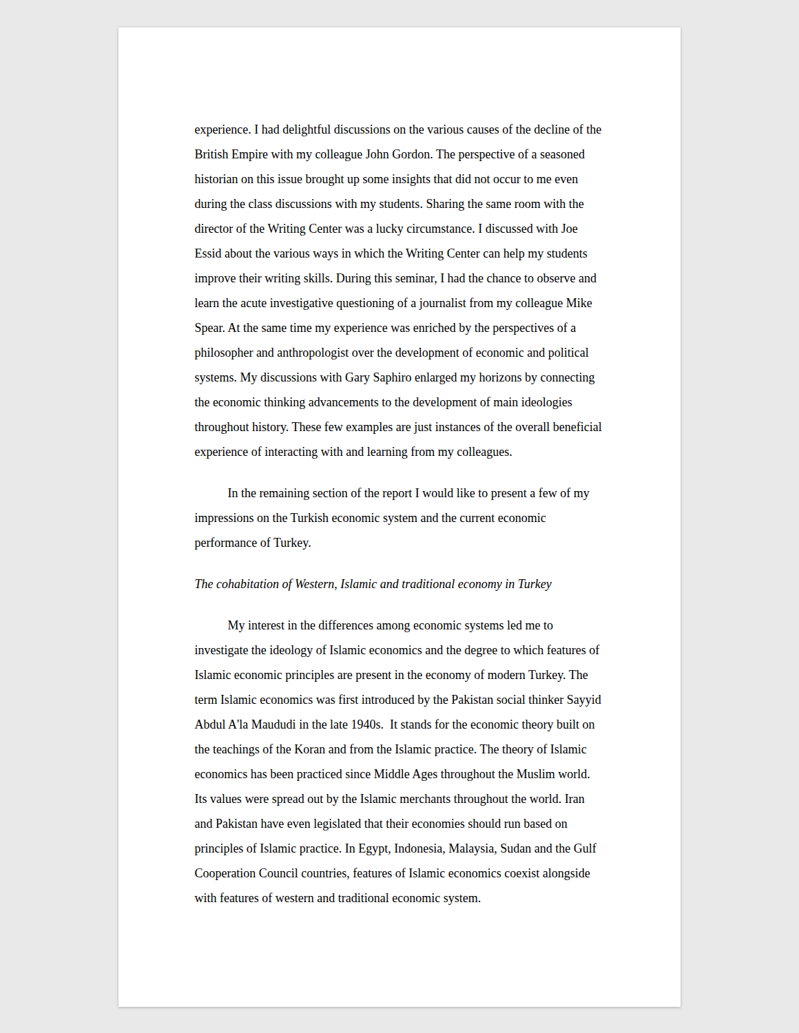experience. I had delightful discussions on the various causes of the decline of the British Empire with my colleague John Gordon. The perspective of a seasoned historian on this issue brought up some insights that did not occur to me even during the class discussions with my students. Sharing the same room with the director of the Writing Center was a lucky circumstance. I discussed with Joe Essid about the various ways in which the Writing Center can help my students improve their writing skills. During this seminar, I had the chance to observe and learn the acute investigative questioning of a journalist from my colleague Mike Spear. At the same time my experience was enriched by the perspectives of a philosopher and anthropologist over the development of economic and political systems. My discussions with Gary Saphiro enlarged my horizons by connecting the economic thinking advancements to the development of main ideologies throughout history. These few examples are just instances of the overall beneficial experience of interacting with and learning from my colleagues.
In the remaining section of the report I would like to present a few of my impressions on the Turkish economic system and the current economic performance of Turkey.
The cohabitation of Western, Islamic and traditional economy in Turkey
My interest in the differences among economic systems led me to investigate the ideology of Islamic economics and the degree to which features of Islamic economic principles are present in the economy of modern Turkey. The term Islamic economics was first introduced by the Pakistan social thinker Sayyid Abdul A'la Maududi in the late 1940s. It stands for the economic theory built on the teachings of the Koran and from the Islamic practice. The theory of Islamic economics has been practiced since Middle Ages throughout the Muslim world. Its values were spread out by the Islamic merchants throughout the world. Iran and Pakistan have even legislated that their economies should run based on principles of Islamic practice. In Egypt, Indonesia, Malaysia, Sudan and the Gulf Cooperation Council countries, features of Islamic economics coexist alongside with features of western and traditional economic system.